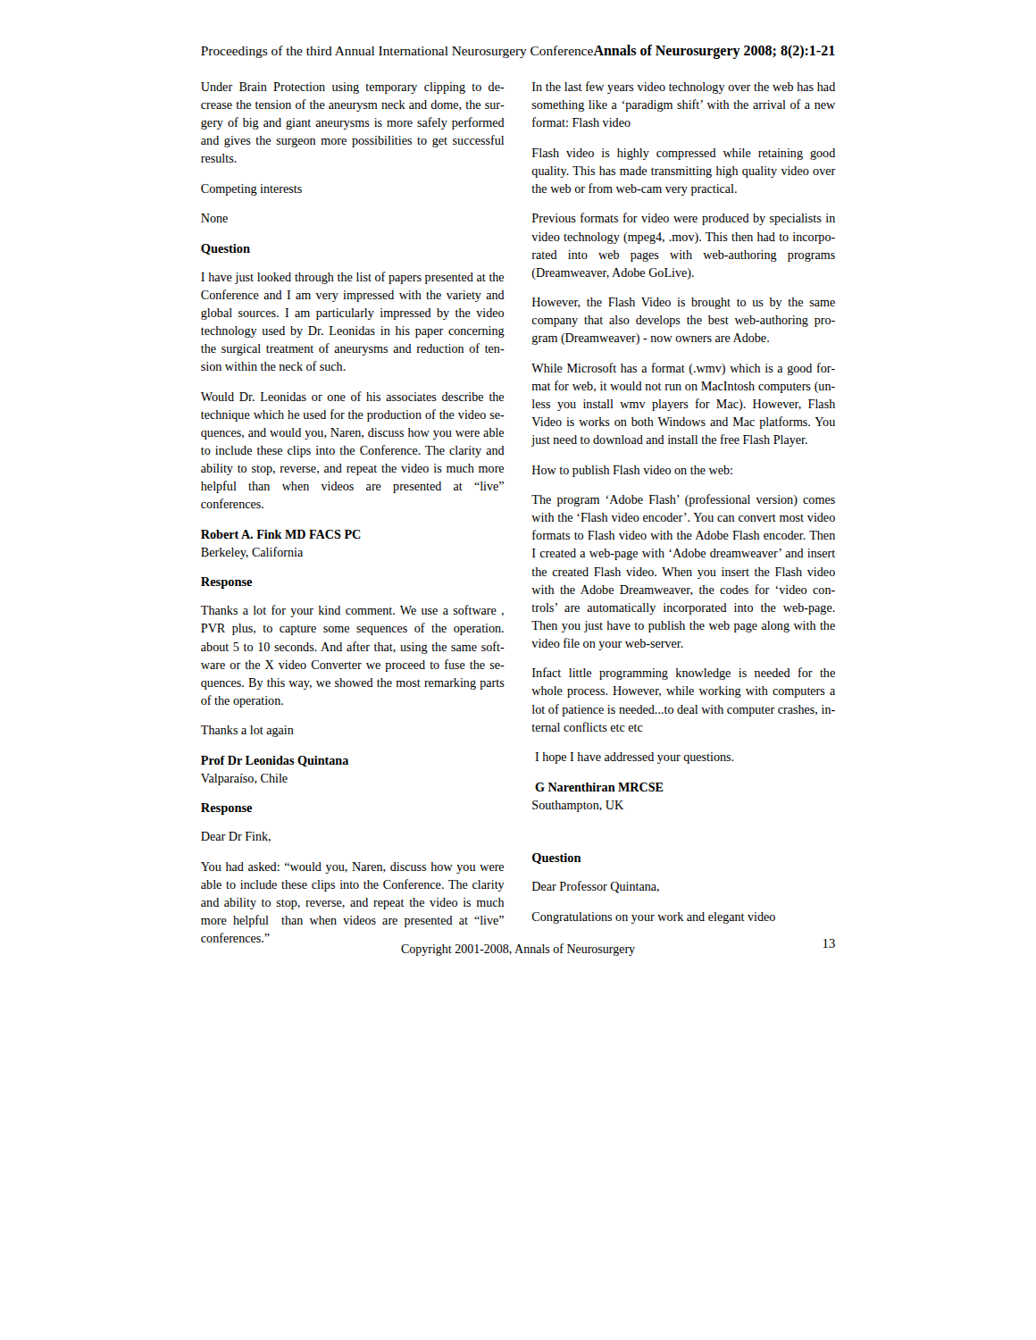Proceedings of the third Annual International Neurosurgery Conference Annals of Neurosurgery 2008; 8(2):1-21
Under Brain Protection using temporary clipping to decrease the tension of the aneurysm neck and dome, the surgery of big and giant aneurysms is more safely performed and gives the surgeon more possibilities to get successful results.
Competing interests
None
Question
I have just looked through the list of papers presented at the Conference and I am very impressed with the variety and global sources. I am particularly impressed by the video technology used by Dr. Leonidas in his paper concerning the surgical treatment of aneurysms and reduction of tension within the neck of such.
Would Dr. Leonidas or one of his associates describe the technique which he used for the production of the video sequences, and would you, Naren, discuss how you were able to include these clips into the Conference. The clarity and ability to stop, reverse, and repeat the video is much more helpful than when videos are presented at “live” conferences.
Robert A. Fink MD FACS PC Berkeley, California
Response
Thanks a lot for your kind comment. We use a software , PVR plus, to capture some sequences of the operation. about 5 to 10 seconds. And after that, using the same software or the X video Converter we proceed to fuse the sequences. By this way, we showed the most remarking parts of the operation.
Thanks a lot again
Prof Dr Leonidas Quintana Valparaíso, Chile
Response
Dear Dr Fink,
You had asked: “would you, Naren, discuss how you were able to include these clips into the Conference. The clarity and ability to stop, reverse, and repeat the video is much more helpful than when videos are presented at “live” conferences.”
In the last few years video technology over the web has had something like a ‘paradigm shift’ with the arrival of a new format: Flash video
Flash video is highly compressed while retaining good quality. This has made transmitting high quality video over the web or from web-cam very practical.
Previous formats for video were produced by specialists in video technology (mpeg4, .mov). This then had to incorporated into web pages with web-authoring programs (Dreamweaver, Adobe GoLive).
However, the Flash Video is brought to us by the same company that also develops the best web-authoring program (Dreamweaver) - now owners are Adobe.
While Microsoft has a format (.wmv) which is a good format for web, it would not run on MacIntosh computers (unless you install wmv players for Mac). However, Flash Video is works on both Windows and Mac platforms. You just need to download and install the free Flash Player.
How to publish Flash video on the web:
The program ‘Adobe Flash’ (professional version) comes with the ‘Flash video encoder’. You can convert most video formats to Flash video with the Adobe Flash encoder. Then I created a web-page with ‘Adobe dreamweaver’ and insert the created Flash video. When you insert the Flash video with the Adobe Dreamweaver, the codes for ‘video controls’ are automatically incorporated into the web-page. Then you just have to publish the web page along with the video file on your web-server.
Infact little programming knowledge is needed for the whole process. However, while working with computers a lot of patience is needed...to deal with computer crashes, internal conflicts etc etc
I hope I have addressed your questions.
G Narenthiran MRCSE Southampton, UK
Question
Dear Professor Quintana,
Congratulations on your work and elegant video
Copyright 2001-2008, Annals of Neurosurgery 13